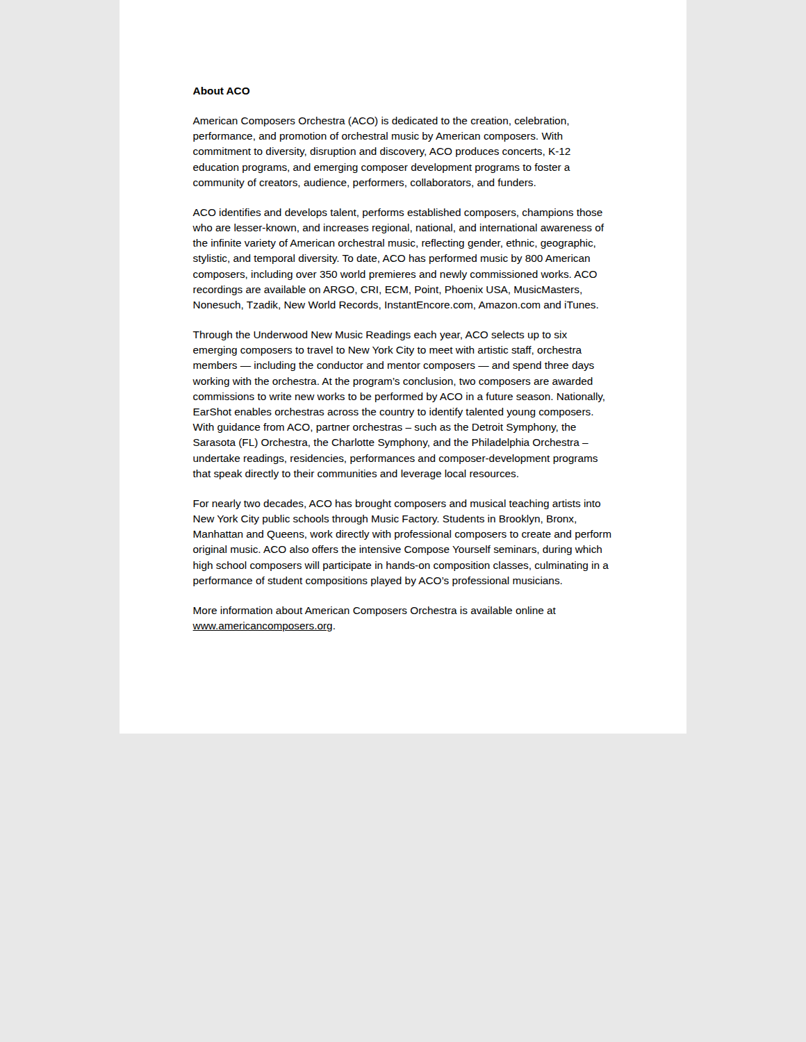About ACO
American Composers Orchestra (ACO) is dedicated to the creation, celebration, performance, and promotion of orchestral music by American composers. With commitment to diversity, disruption and discovery, ACO produces concerts, K-12 education programs, and emerging composer development programs to foster a community of creators, audience, performers, collaborators, and funders.
ACO identifies and develops talent, performs established composers, champions those who are lesser-known, and increases regional, national, and international awareness of the infinite variety of American orchestral music, reflecting gender, ethnic, geographic, stylistic, and temporal diversity. To date, ACO has performed music by 800 American composers, including over 350 world premieres and newly commissioned works. ACO recordings are available on ARGO, CRI, ECM, Point, Phoenix USA, MusicMasters, Nonesuch, Tzadik, New World Records, InstantEncore.com, Amazon.com and iTunes.
Through the Underwood New Music Readings each year, ACO selects up to six emerging composers to travel to New York City to meet with artistic staff, orchestra members — including the conductor and mentor composers — and spend three days working with the orchestra. At the program’s conclusion, two composers are awarded commissions to write new works to be performed by ACO in a future season. Nationally, EarShot enables orchestras across the country to identify talented young composers. With guidance from ACO, partner orchestras – such as the Detroit Symphony, the Sarasota (FL) Orchestra, the Charlotte Symphony, and the Philadelphia Orchestra – undertake readings, residencies, performances and composer-development programs that speak directly to their communities and leverage local resources.
For nearly two decades, ACO has brought composers and musical teaching artists into New York City public schools through Music Factory. Students in Brooklyn, Bronx, Manhattan and Queens, work directly with professional composers to create and perform original music. ACO also offers the intensive Compose Yourself seminars, during which high school composers will participate in hands-on composition classes, culminating in a performance of student compositions played by ACO’s professional musicians.
More information about American Composers Orchestra is available online at
www.americancomposers.org.